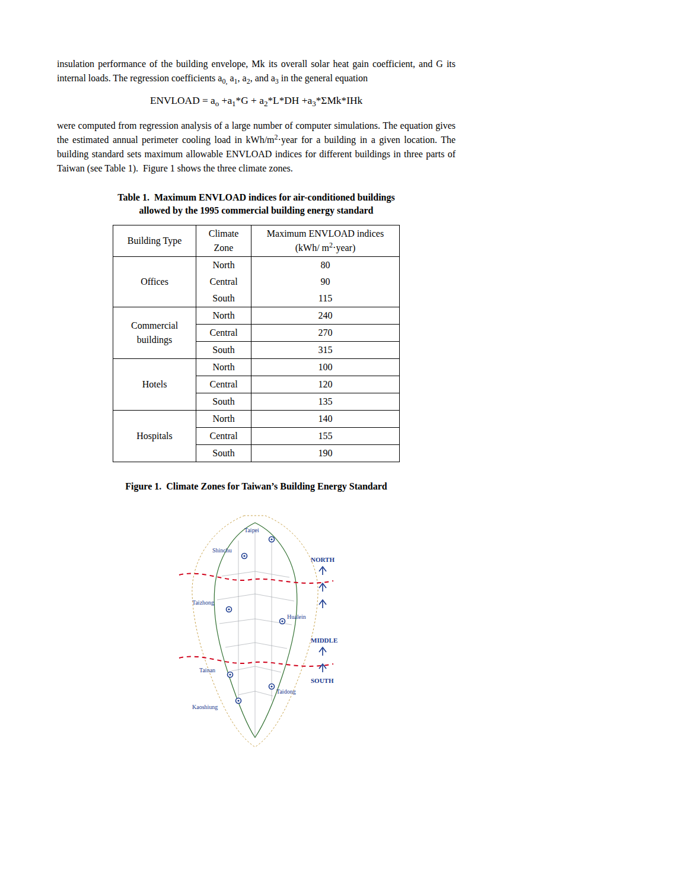insulation performance of the building envelope, Mk its overall solar heat gain coefficient, and G its internal loads. The regression coefficients a0, a1, a2, and a3 in the general equation
ENVLOAD = ao +a1*G + a2*L*DH +a3*ΣMk*IHk
were computed from regression analysis of a large number of computer simulations. The equation gives the estimated annual perimeter cooling load in kWh/m2·year for a building in a given location. The building standard sets maximum allowable ENVLOAD indices for different buildings in three parts of Taiwan (see Table 1). Figure 1 shows the three climate zones.
Table 1. Maximum ENVLOAD indices for air-conditioned buildings
allowed by the 1995 commercial building energy standard
| Building Type | Climate Zone | Maximum ENVLOAD indices (kWh/ m 2 ·year) |
| --- | --- | --- |
| Offices | North | 80 |
| Central | 90 |
| South | 115 |
| Commercial buildings | North | 240 |
| Central | 270 |
| South | 315 |
| Hotels | North | 100 |
| Central | 120 |
| South | 135 |
| Hospitals | North | 140 |
| Central | 155 |
| South | 190 |
Figure 1. Climate Zones for Taiwan’s Building Energy Standard
NORTH MIDDLE SOUTH Taipei Shinchu Taizhong Hualein Tainan Taidong Kaoshiung